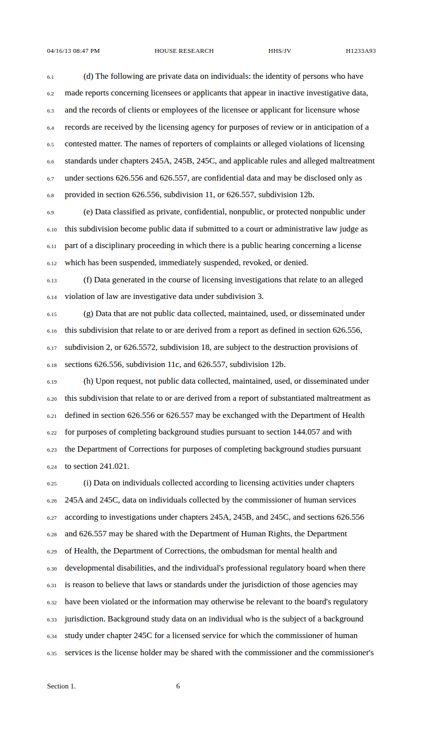04/16/13 08:47 PM HOUSE RESEARCH HHS/JV H1233A93
6.1
(d) The following are private data on individuals: the identity of persons who have
6.2
made reports concerning licensees or applicants that appear in inactive investigative data,
6.3
and the records of clients or employees of the licensee or applicant for licensure whose
6.4
records are received by the licensing agency for purposes of review or in anticipation of a
6.5
contested matter. The names of reporters of complaints or alleged violations of licensing
6.6
standards under chapters 245A, 245B, 245C, and applicable rules and alleged maltreatment
6.7
under sections 626.556 and 626.557, are confidential data and may be disclosed only as
6.8
provided in section 626.556, subdivision 11, or 626.557, subdivision 12b.
6.9
(e) Data classified as private, confidential, nonpublic, or protected nonpublic under
6.10
this subdivision become public data if submitted to a court or administrative law judge as
6.11
part of a disciplinary proceeding in which there is a public hearing concerning a license
6.12
which has been suspended, immediately suspended, revoked, or denied.
6.13
(f) Data generated in the course of licensing investigations that relate to an alleged
6.14
violation of law are investigative data under subdivision 3.
6.15
(g) Data that are not public data collected, maintained, used, or disseminated under
6.16
this subdivision that relate to or are derived from a report as defined in section 626.556,
6.17
subdivision 2, or 626.5572, subdivision 18, are subject to the destruction provisions of
6.18
sections 626.556, subdivision 11c, and 626.557, subdivision 12b.
6.19
(h) Upon request, not public data collected, maintained, used, or disseminated under
6.20
this subdivision that relate to or are derived from a report of substantiated maltreatment as
6.21
defined in section 626.556 or 626.557 may be exchanged with the Department of Health
6.22
for purposes of completing background studies pursuant to section 144.057 and with
6.23
the Department of Corrections for purposes of completing background studies pursuant
6.24
to section 241.021.
6.25
(i) Data on individuals collected according to licensing activities under chapters
6.26
245A and 245C, data on individuals collected by the commissioner of human services
6.27
according to investigations under chapters 245A, 245B, and 245C, and sections 626.556
6.28
and 626.557 may be shared with the Department of Human Rights, the Department
6.29
of Health, the Department of Corrections, the ombudsman for mental health and
6.30
developmental disabilities, and the individual's professional regulatory board when there
6.31
is reason to believe that laws or standards under the jurisdiction of those agencies may
6.32
have been violated or the information may otherwise be relevant to the board's regulatory
6.33
jurisdiction. Background study data on an individual who is the subject of a background
6.34
study under chapter 245C for a licensed service for which the commissioner of human
6.35
services is the license holder may be shared with the commissioner and the commissioner's
Section 1. 6